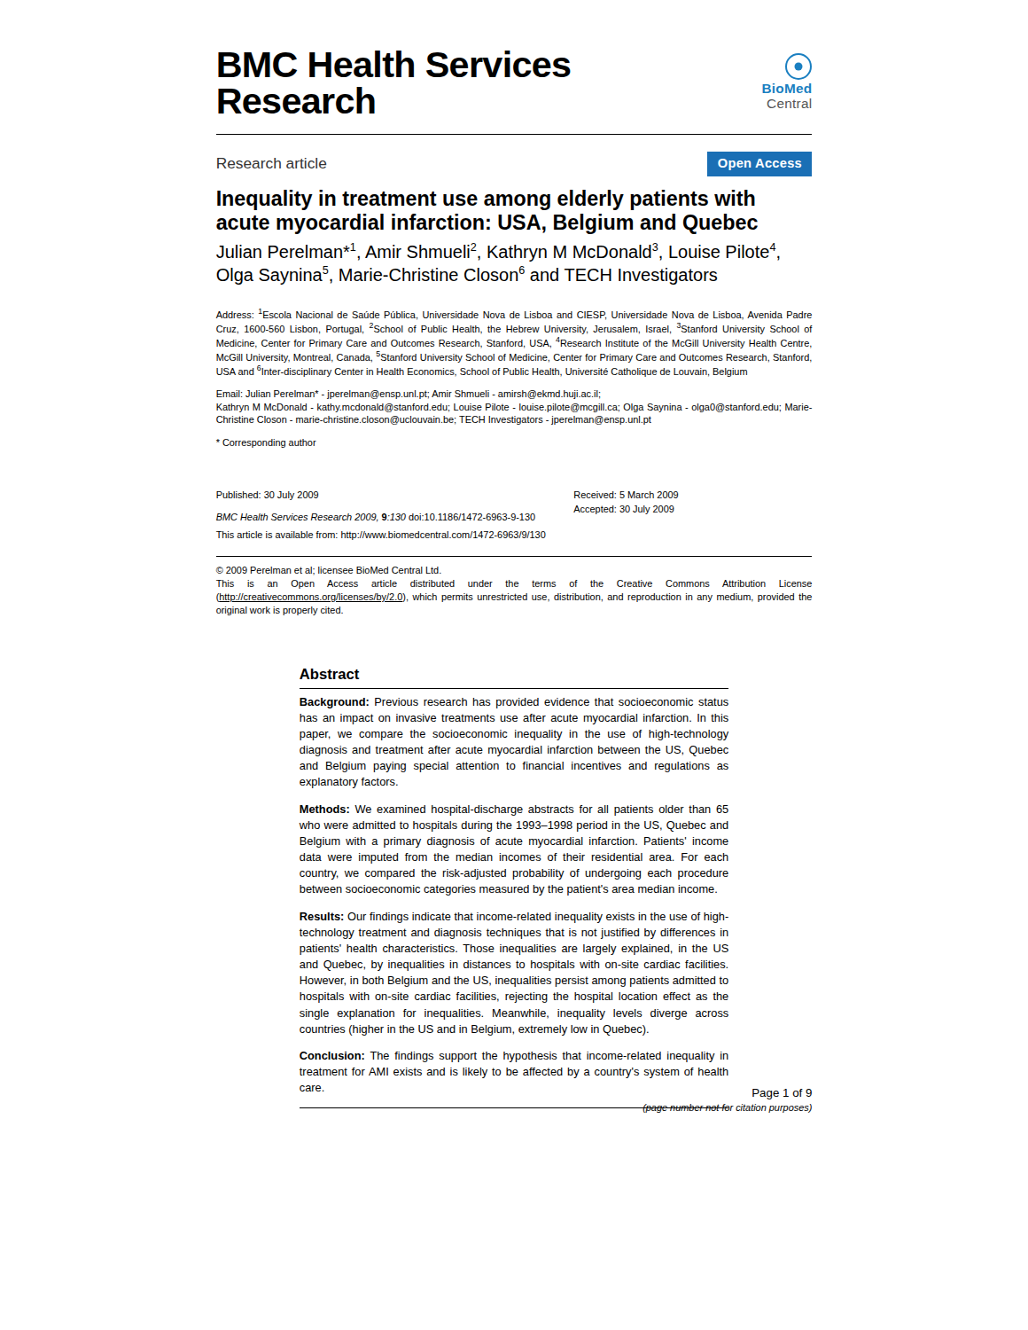BMC Health Services Research
BioMed Central
Research article
Open Access
Inequality in treatment use among elderly patients with acute myocardial infarction: USA, Belgium and Quebec
Julian Perelman*1, Amir Shmueli2, Kathryn M McDonald3, Louise Pilote4, Olga Saynina5, Marie-Christine Closon6 and TECH Investigators
Address: 1Escola Nacional de Saúde Pública, Universidade Nova de Lisboa and CIESP, Universidade Nova de Lisboa, Avenida Padre Cruz, 1600-560 Lisbon, Portugal, 2School of Public Health, the Hebrew University, Jerusalem, Israel, 3Stanford University School of Medicine, Center for Primary Care and Outcomes Research, Stanford, USA, 4Research Institute of the McGill University Health Centre, McGill University, Montreal, Canada, 5Stanford University School of Medicine, Center for Primary Care and Outcomes Research, Stanford, USA and 6Inter-disciplinary Center in Health Economics, School of Public Health, Université Catholique de Louvain, Belgium
Email: Julian Perelman* - jperelman@ensp.unl.pt; Amir Shmueli - amirsh@ekmd.huji.ac.il;
Kathryn M McDonald - kathy.mcdonald@stanford.edu; Louise Pilote - louise.pilote@mcgill.ca; Olga Saynina - olga0@stanford.edu; Marie-Christine Closon - marie-christine.closon@uclouvain.be; TECH Investigators - jperelman@ensp.unl.pt
* Corresponding author
Published: 30 July 2009
BMC Health Services Research 2009, 9:130 doi:10.1186/1472-6963-9-130
This article is available from: http://www.biomedcentral.com/1472-6963/9/130
Received: 5 March 2009
Accepted: 30 July 2009
© 2009 Perelman et al; licensee BioMed Central Ltd. This is an Open Access article distributed under the terms of the Creative Commons Attribution License (http://creativecommons.org/licenses/by/2.0), which permits unrestricted use, distribution, and reproduction in any medium, provided the original work is properly cited.
Abstract
Background: Previous research has provided evidence that socioeconomic status has an impact on invasive treatments use after acute myocardial infarction. In this paper, we compare the socioeconomic inequality in the use of high-technology diagnosis and treatment after acute myocardial infarction between the US, Quebec and Belgium paying special attention to financial incentives and regulations as explanatory factors.
Methods: We examined hospital-discharge abstracts for all patients older than 65 who were admitted to hospitals during the 1993–1998 period in the US, Quebec and Belgium with a primary diagnosis of acute myocardial infarction. Patients' income data were imputed from the median incomes of their residential area. For each country, we compared the risk-adjusted probability of undergoing each procedure between socioeconomic categories measured by the patient's area median income.
Results: Our findings indicate that income-related inequality exists in the use of high-technology treatment and diagnosis techniques that is not justified by differences in patients' health characteristics. Those inequalities are largely explained, in the US and Quebec, by inequalities in distances to hospitals with on-site cardiac facilities. However, in both Belgium and the US, inequalities persist among patients admitted to hospitals with on-site cardiac facilities, rejecting the hospital location effect as the single explanation for inequalities. Meanwhile, inequality levels diverge across countries (higher in the US and in Belgium, extremely low in Quebec).
Conclusion: The findings support the hypothesis that income-related inequality in treatment for AMI exists and is likely to be affected by a country's system of health care.
Page 1 of 9
(page number not for citation purposes)